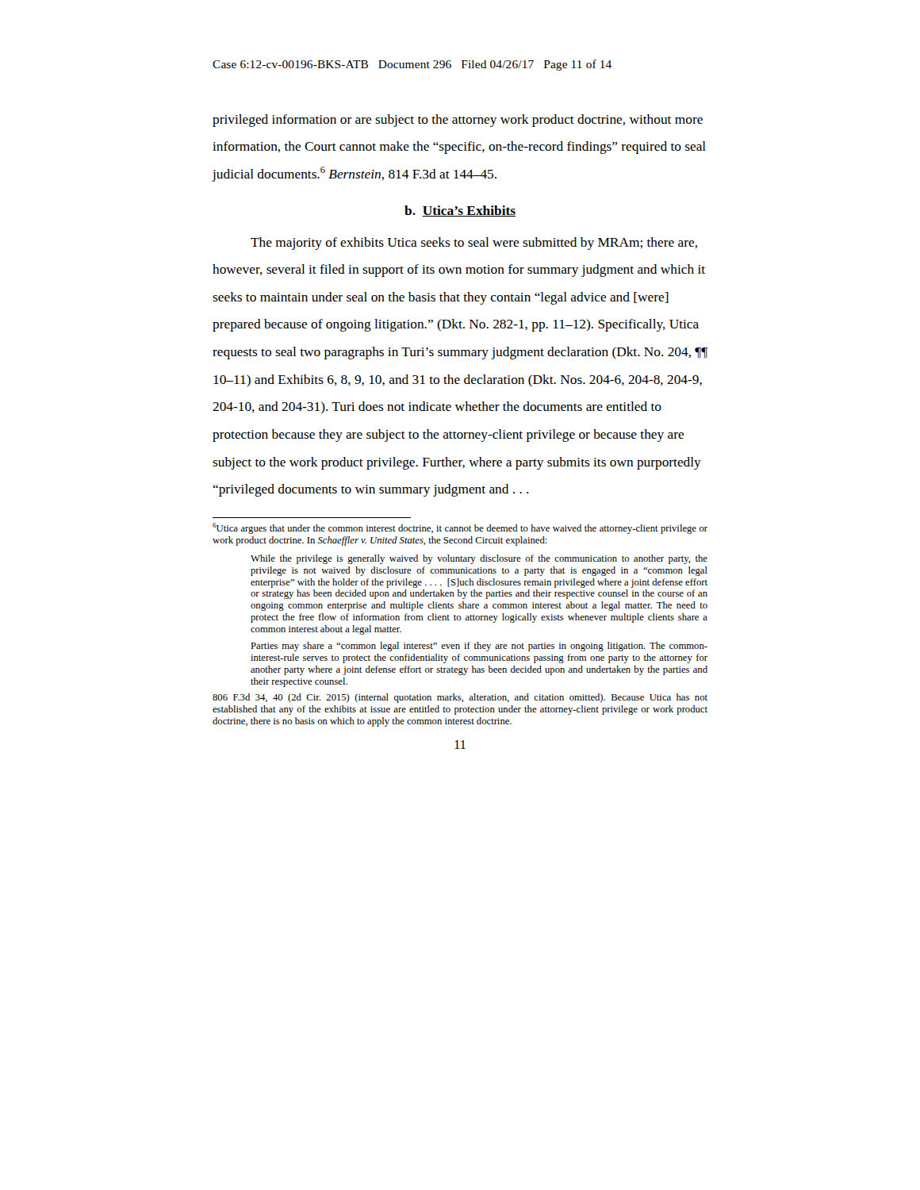Case 6:12-cv-00196-BKS-ATB Document 296 Filed 04/26/17 Page 11 of 14
privileged information or are subject to the attorney work product doctrine, without more information, the Court cannot make the “specific, on-the-record findings” required to seal judicial documents.6 Bernstein, 814 F.3d at 144–45.
b. Utica’s Exhibits
The majority of exhibits Utica seeks to seal were submitted by MRAm; there are, however, several it filed in support of its own motion for summary judgment and which it seeks to maintain under seal on the basis that they contain “legal advice and [were] prepared because of ongoing litigation.” (Dkt. No. 282-1, pp. 11–12). Specifically, Utica requests to seal two paragraphs in Turi’s summary judgment declaration (Dkt. No. 204, ¶¶ 10–11) and Exhibits 6, 8, 9, 10, and 31 to the declaration (Dkt. Nos. 204-6, 204-8, 204-9, 204-10, and 204-31). Turi does not indicate whether the documents are entitled to protection because they are subject to the attorney-client privilege or because they are subject to the work product privilege. Further, where a party submits its own purportedly “privileged documents to win summary judgment and . . .
6Utica argues that under the common interest doctrine, it cannot be deemed to have waived the attorney-client privilege or work product doctrine. In Schaeffler v. United States, the Second Circuit explained:
While the privilege is generally waived by voluntary disclosure of the communication to another party, the privilege is not waived by disclosure of communications to a party that is engaged in a “common legal enterprise” with the holder of the privilege . . . . [S]uch disclosures remain privileged where a joint defense effort or strategy has been decided upon and undertaken by the parties and their respective counsel in the course of an ongoing common enterprise and multiple clients share a common interest about a legal matter. The need to protect the free flow of information from client to attorney logically exists whenever multiple clients share a common interest about a legal matter.
Parties may share a “common legal interest” even if they are not parties in ongoing litigation. The common-interest-rule serves to protect the confidentiality of communications passing from one party to the attorney for another party where a joint defense effort or strategy has been decided upon and undertaken by the parties and their respective counsel.
806 F.3d 34, 40 (2d Cir. 2015) (internal quotation marks, alteration, and citation omitted). Because Utica has not established that any of the exhibits at issue are entitled to protection under the attorney-client privilege or work product doctrine, there is no basis on which to apply the common interest doctrine.
11